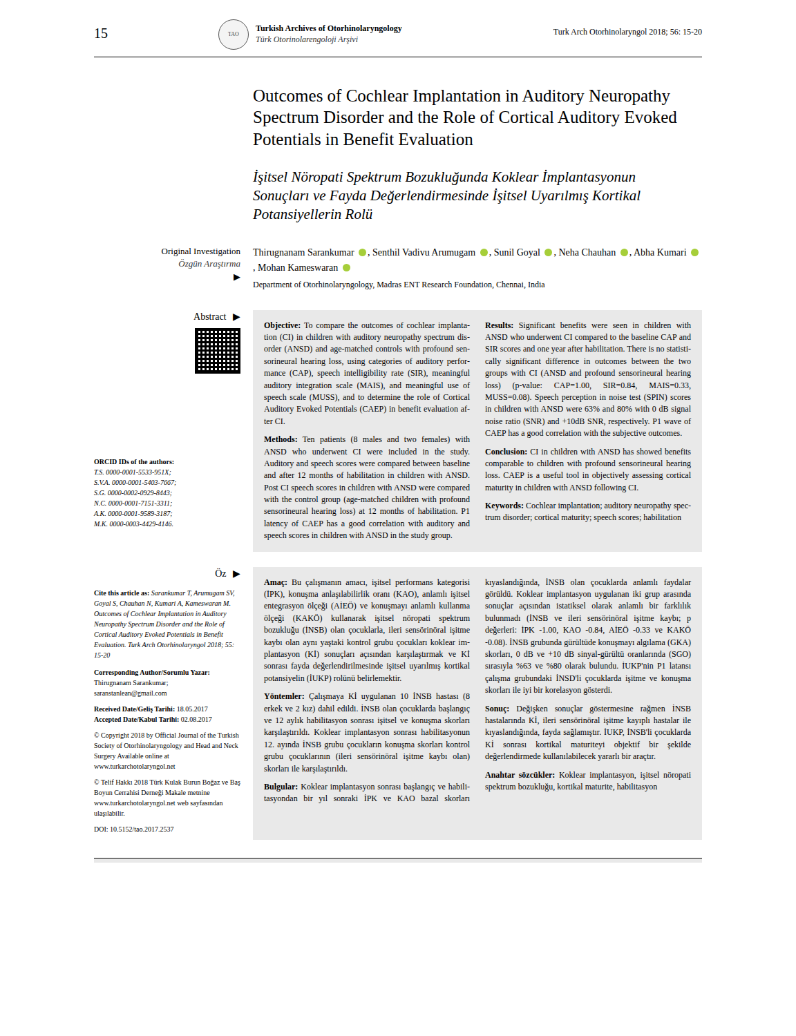15
TAO
Turkish Archives of Otorhinolaryngology
Türk Otorinolarengoloji Arşivi
Turk Arch Otorhinolaryngol 2018; 56: 15-20
Outcomes of Cochlear Implantation in Auditory Neuropathy Spectrum Disorder and the Role of Cortical Auditory Evoked Potentials in Benefit Evaluation
İşitsel Nöropati Spektrum Bozukluğunda Koklear İmplantasyonun Sonuçları ve Fayda Değerlendirmesinde İşitsel Uyarılmış Kortikal Potansiyellerin Rolü
Original Investigation Özgün Araştırma ▶
Thirugnanam Sarankumar , Senthil Vadivu Arumugam , Sunil Goyal , Neha Chauhan , Abha Kumari , Mohan Kameswaran
Department of Otorhinolaryngology, Madras ENT Research Foundation, Chennai, India
Abstract ▶
ORCID IDs of the authors:
T.S. 0000-0001-5533-951X;
S.V.A. 0000-0001-5403-7667;
S.G. 0000-0002-0929-8443;
N.C. 0000-0001-7151-3311;
A.K. 0000-0001-9589-3187;
M.K. 0000-0003-4429-4146.
Objective: To compare the outcomes of cochlear implantation (CI) in children with auditory neuropathy spectrum disorder (ANSD) and age-matched controls with profound sensorineural hearing loss, using categories of auditory performance (CAP), speech intelligibility rate (SIR), meaningful auditory integration scale (MAIS), and meaningful use of speech scale (MUSS), and to determine the role of Cortical Auditory Evoked Potentials (CAEP) in benefit evaluation after CI.
Methods: Ten patients (8 males and two females) with ANSD who underwent CI were included in the study. Auditory and speech scores were compared between baseline and after 12 months of habilitation in children with ANSD. Post CI speech scores in children with ANSD were compared with the control group (age-matched children with profound sensorineural hearing loss) at 12 months of habilitation. P1 latency of CAEP has a good correlation with auditory and speech scores in children with ANSD in the study group.
Results: Significant benefits were seen in children with ANSD who underwent CI compared to the baseline CAP and SIR scores and one year after habilitation. There is no statistically significant difference in outcomes between the two groups with CI (ANSD and profound sensorineural hearing loss) (p-value: CAP=1.00, SIR=0.84, MAIS=0.33, MUSS=0.08). Speech perception in noise test (SPIN) scores in children with ANSD were 63% and 80% with 0 dB signal noise ratio (SNR) and +10dB SNR, respectively. P1 wave of CAEP has a good correlation with the subjective outcomes.
Conclusion: CI in children with ANSD has showed benefits comparable to children with profound sensorineural hearing loss. CAEP is a useful tool in objectively assessing cortical maturity in children with ANSD following CI.
Keywords: Cochlear implantation; auditory neuropathy spectrum disorder; cortical maturity; speech scores; habilitation
Öz ▶
Cite this article as: Sarankumar T, Arumugam SV, Goyal S, Chauhan N, Kumari A, Kameswaran M. Outcomes of Cochlear Implantation in Auditory Neuropathy Spectrum Disorder and the Role of Cortical Auditory Evoked Potentials in Benefit Evaluation. Turk Arch Otorhinolaryngol 2018; 55: 15-20
Corresponding Author/Sorumlu Yazar:
Thirugnanam Sarankumar; saranstanlean@gmail.com
Received Date/Geliş Tarihi: 18.05.2017
Accepted Date/Kabul Tarihi: 02.08.2017
© Copyright 2018 by Official Journal of the Turkish Society of Otorhinolaryngology and Head and Neck Surgery Available online at www.turkarchotolaryngol.net
© Telif Hakkı 2018 Türk Kulak Burun Boğaz ve Baş Boyun Cerrahisi Derneği Makale metnine www.turkarchotolaryngol.net web sayfasından ulaşılabilir.
DOI: 10.5152/tao.2017.2537
Amaç: Bu çalışmanın amacı, işitsel performans kategorisi (İPK), konuşma anlaşılabilirlik oranı (KAO), anlamlı işitsel entegrasyon ölçeği (AİEÖ) ve konuşmayı anlamlı kullanma ölçeği (KAKÖ) kullanarak işitsel nöropati spektrum bozukluğu (İNSB) olan çocuklarla, ileri sensörinöral işitme kaybı olan aynı yaştaki kontrol grubu çocukları koklear implantasyon (Kİ) sonuçları açısından karşılaştırmak ve Kİ sonrası fayda değerlendirilmesinde işitsel uyarılmış kortikal potansiyelin (İUKP) rolünü belirlemektir.
Yöntemler: Çalışmaya Kİ uygulanan 10 İNSB hastası (8 erkek ve 2 kız) dahil edildi. İNSB olan çocuklarda başlangıç ve 12 aylık habilitasyon sonrası işitsel ve konuşma skorları karşılaştırıldı. Koklear implantasyon sonrası habilitasyonun 12. ayında İNSB grubu çocukların konuşma skorları kontrol grubu çocuklarının (ileri sensörinöral işitme kaybı olan) skorları ile karşılaştırıldı.
Bulgular: Koklear implantasyon sonrası başlangıç ve habilitasyondan bir yıl sonraki İPK ve KAO bazal skorları kıyaslandığında, İNSB olan çocuklarda anlamlı faydalar görüldü. Koklear implantasyon uygulanan iki grup arasında sonuçlar açısından istatiksel olarak anlamlı bir farklılık bulunmadı (İNSB ve ileri sensörinöral işitme kaybı; p değerleri: İPK -1.00, KAO -0.84, AİEÖ -0.33 ve KAKÖ -0.08). İNSB grubunda gürültüde konuşmayı algılama (GKA) skorları, 0 dB ve +10 dB sinyal-gürültü oranlarında (SGO) sırasıyla %63 ve %80 olarak bulundu. İUKP'nin P1 latansı çalışma grubundaki İNSD'li çocuklarda işitme ve konuşma skorları ile iyi bir korelasyon gösterdi.
Sonuç: Değişken sonuçlar göstermesine rağmen İNSB hastalarında Kİ, ileri sensörinöral işitme kayıplı hastalar ile kıyaslandığında, fayda sağlamıştır. İUKP, İNSB'li çocuklarda Kİ sonrası kortikal maturiteyi objektif bir şekilde değerlendirmede kullanılabilecek yararlı bir araçtır.
Anahtar sözcükler: Koklear implantasyon, işitsel nöropati spektrum bozukluğu, kortikal maturite, habilitasyon